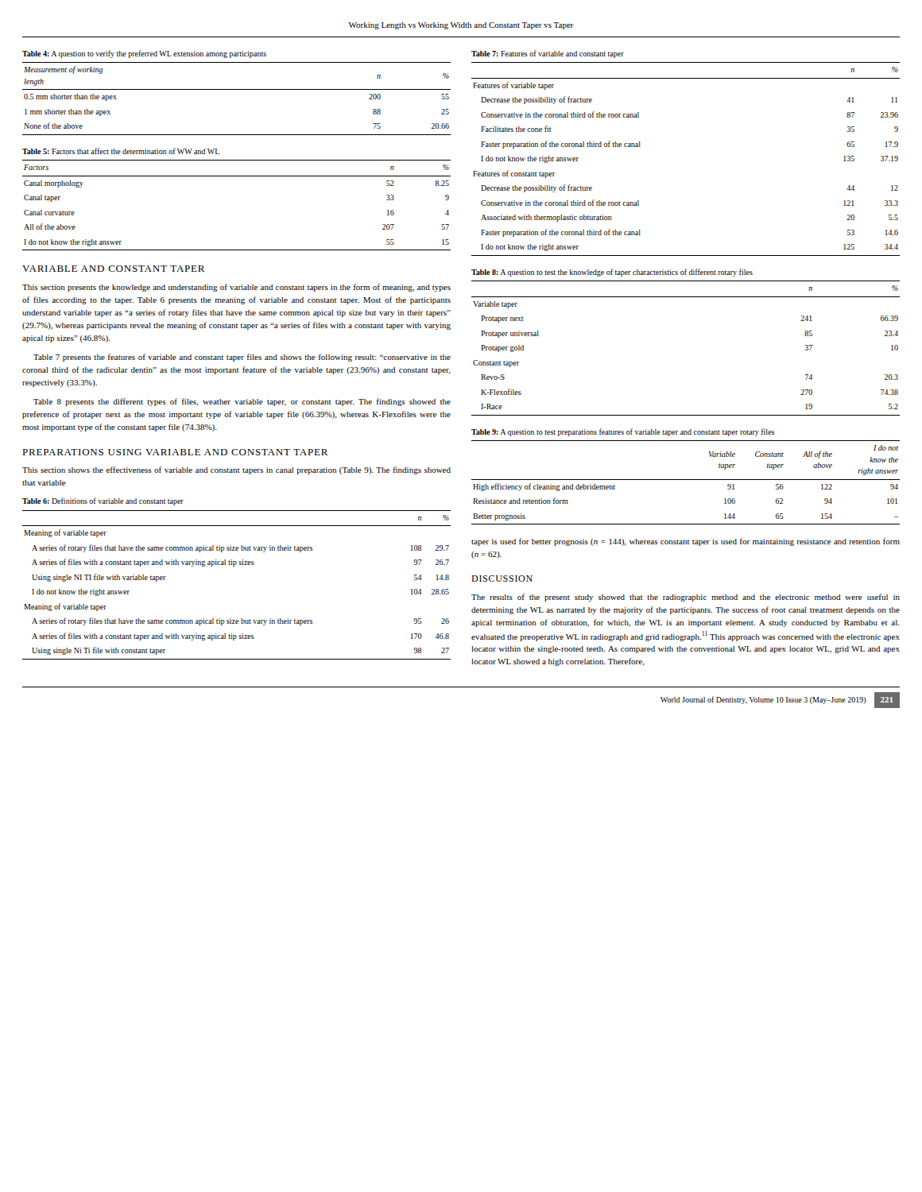Working Length vs Working Width and Constant Taper vs Taper
Table 4: A question to verify the preferred WL extension among participants
| Measurement of working length | n | % |
| --- | --- | --- |
| 0.5 mm shorter than the apex | 200 | 55 |
| 1 mm shorter than the apex | 88 | 25 |
| None of the above | 75 | 20.66 |
Table 5: Factors that affect the determination of WW and WL
| Factors | n | % |
| --- | --- | --- |
| Canal morphology | 52 | 8.25 |
| Canal taper | 33 | 9 |
| Canal curvature | 16 | 4 |
| All of the above | 207 | 57 |
| I do not know the right answer | 55 | 15 |
Variable and Constant Taper
This section presents the knowledge and understanding of variable and constant tapers in the form of meaning, and types of files according to the taper. Table 6 presents the meaning of variable and constant taper. Most of the participants understand variable taper as “a series of rotary files that have the same common apical tip size but vary in their tapers” (29.7%), whereas participants reveal the meaning of constant taper as “a series of files with a constant taper with varying apical tip sizes” (46.8%).
Table 7 presents the features of variable and constant taper files and shows the following result: “conservative in the coronal third of the radicular dentin” as the most important feature of the variable taper (23.96%) and constant taper, respectively (33.3%).
Table 8 presents the different types of files, weather variable taper, or constant taper. The findings showed the preference of protaper next as the most important type of variable taper file (66.39%), whereas K-Flexofiles were the most important type of the constant taper file (74.38%).
Preparations Using Variable and Constant Taper
This section shows the effectiveness of variable and constant tapers in canal preparation (Table 9). The findings showed that variable
Table 6: Definitions of variable and constant taper
| | n | % |
| --- | --- | --- |
| Meaning of variable taper | | |
| A series of rotary files that have the same common apical tip size but vary in their tapers | 108 | 29.7 |
| A series of files with a constant taper and with varying apical tip sizes | 97 | 26.7 |
| Using single NI TI file with variable taper | 54 | 14.8 |
| I do not know the right answer | 104 | 28.65 |
| Meaning of variable taper | | |
| A series of rotary files that have the same common apical tip size but vary in their tapers | 95 | 26 |
| A series of files with a constant taper and with varying apical tip sizes | 170 | 46.8 |
| Using single Ni Ti file with constant taper | 98 | 27 |
Table 7: Features of variable and constant taper
| | n | % |
| --- | --- | --- |
| Features of variable taper | | |
| Decrease the possibility of fracture | 41 | 11 |
| Conservative in the coronal third of the root canal | 87 | 23.96 |
| Facilitates the cone fit | 35 | 9 |
| Faster preparation of the coronal third of the canal | 65 | 17.9 |
| I do not know the right answer | 135 | 37.19 |
| Features of constant taper | | |
| Decrease the possibility of fracture | 44 | 12 |
| Conservative in the coronal third of the root canal | 121 | 33.3 |
| Associated with thermoplastic obturation | 20 | 5.5 |
| Faster preparation of the coronal third of the canal | 53 | 14.6 |
| I do not know the right answer | 125 | 34.4 |
Table 8: A question to test the knowledge of taper characteristics of different rotary files
| | n | % |
| --- | --- | --- |
| Variable taper | | |
| Protaper next | 241 | 66.39 |
| Protaper universal | 85 | 23.4 |
| Protaper gold | 37 | 10 |
| Constant taper | | |
| Revo-S | 74 | 20.3 |
| K-Flexofiles | 270 | 74.38 |
| I-Race | 19 | 5.2 |
Table 9: A question to test preparations features of variable taper and constant taper rotary files
| | Variable taper | Constant taper | All of the above | I do not know the right answer |
| --- | --- | --- | --- | --- |
| High efficiency of cleaning and debridement | 91 | 56 | 122 | 94 |
| Resistance and retention form | 106 | 62 | 94 | 101 |
| Better prognosis | 144 | 65 | 154 | – |
taper is used for better prognosis (n = 144), whereas constant taper is used for maintaining resistance and retention form (n = 62).
Discussion
The results of the present study showed that the radiographic method and the electronic method were useful in determining the WL as narrated by the majority of the participants. The success of root canal treatment depends on the apical termination of obturation, for which, the WL is an important element. A study conducted by Rambabu et al. evaluated the preoperative WL in radiograph and grid radiograph.11 This approach was concerned with the electronic apex locator within the single-rooted teeth. As compared with the conventional WL and apex locator WL, grid WL and apex locator WL showed a high correlation. Therefore,
World Journal of Dentistry, Volume 10 Issue 3 (May–June 2019) 221